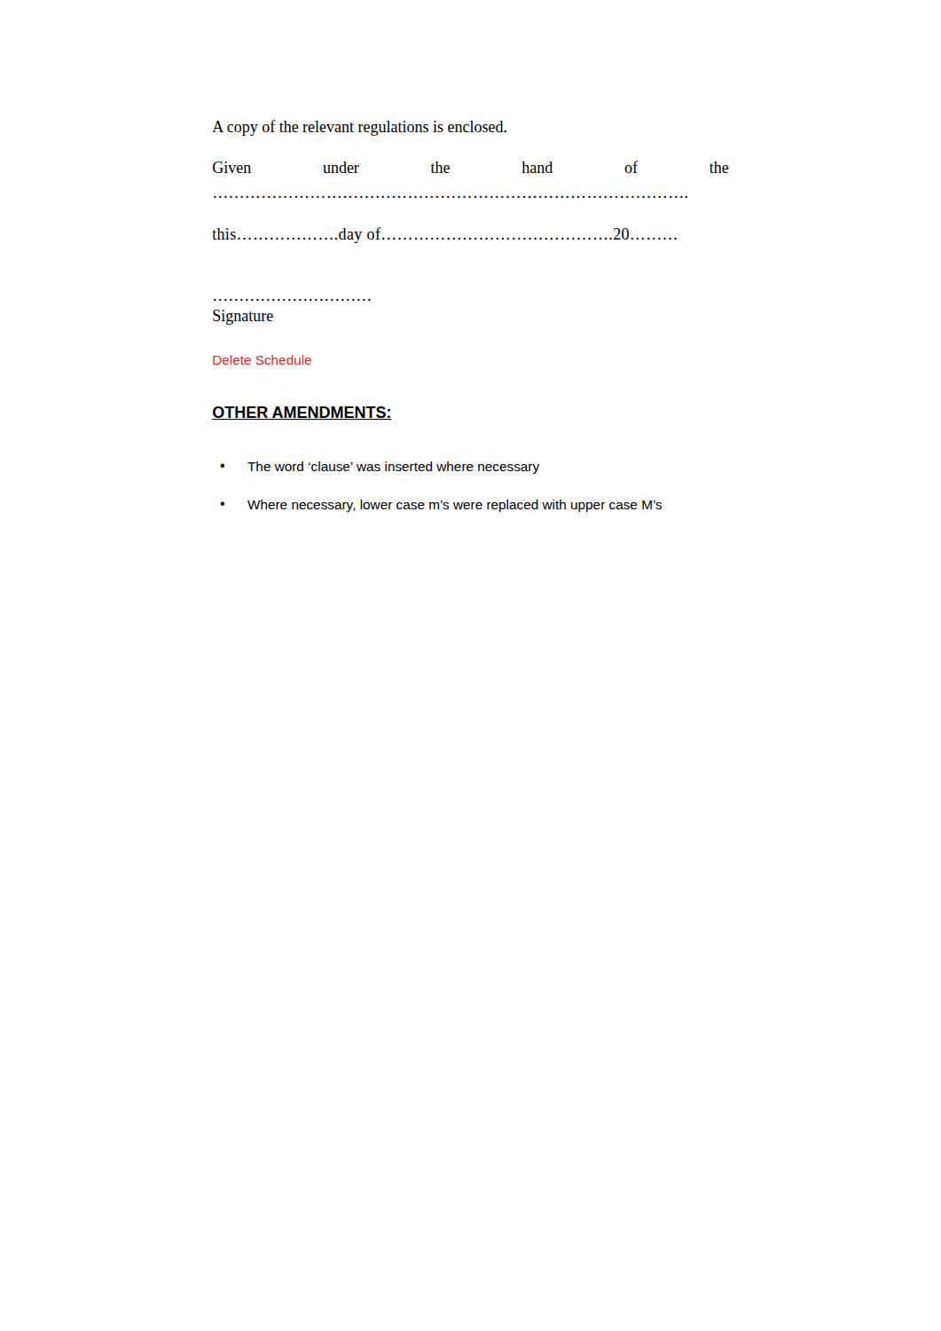A copy of the relevant regulations is enclosed.
Given under the hand of the
…………………………………………………………………………….
this……………….day of…………………………………….20………
…………………………
Signature
Delete Schedule
OTHER AMENDMENTS:
The word ‘clause’ was inserted where necessary
Where necessary, lower case m’s were replaced with upper case M’s